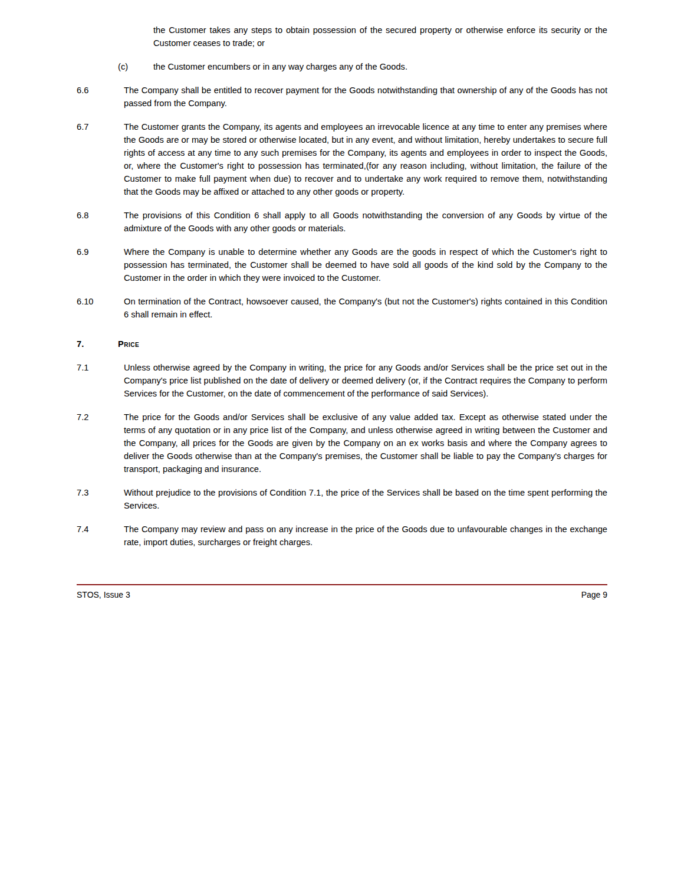the Customer takes any steps to obtain possession of the secured property or otherwise enforce its security or the Customer ceases to trade; or
(c)
the Customer encumbers or in any way charges any of the Goods.
6.6
The Company shall be entitled to recover payment for the Goods notwithstanding that ownership of any of the Goods has not passed from the Company.
6.7
The Customer grants the Company, its agents and employees an irrevocable licence at any time to enter any premises where the Goods are or may be stored or otherwise located, but in any event, and without limitation, hereby undertakes to secure full rights of access at any time to any such premises for the Company, its agents and employees in order to inspect the Goods, or, where the Customer's right to possession has terminated,(for any reason including, without limitation, the failure of the Customer to make full payment when due) to recover and to undertake any work required to remove them, notwithstanding that the Goods may be affixed or attached to any other goods or property.
6.8
The provisions of this Condition 6 shall apply to all Goods notwithstanding the conversion of any Goods by virtue of the admixture of the Goods with any other goods or materials.
6.9
Where the Company is unable to determine whether any Goods are the goods in respect of which the Customer's right to possession has terminated, the Customer shall be deemed to have sold all goods of the kind sold by the Company to the Customer in the order in which they were invoiced to the Customer.
6.10
On termination of the Contract, howsoever caused, the Company's (but not the Customer's) rights contained in this Condition 6 shall remain in effect.
7.
Price
7.1
Unless otherwise agreed by the Company in writing, the price for any Goods and/or Services shall be the price set out in the Company's price list published on the date of delivery or deemed delivery (or, if the Contract requires the Company to perform Services for the Customer, on the date of commencement of the performance of said Services).
7.2
The price for the Goods and/or Services shall be exclusive of any value added tax. Except as otherwise stated under the terms of any quotation or in any price list of the Company, and unless otherwise agreed in writing between the Customer and the Company, all prices for the Goods are given by the Company on an ex works basis and where the Company agrees to deliver the Goods otherwise than at the Company's premises, the Customer shall be liable to pay the Company's charges for transport, packaging and insurance.
7.3
Without prejudice to the provisions of Condition 7.1, the price of the Services shall be based on the time spent performing the Services.
7.4
The Company may review and pass on any increase in the price of the Goods due to unfavourable changes in the exchange rate, import duties, surcharges or freight charges.
STOS, Issue 3 Page 9